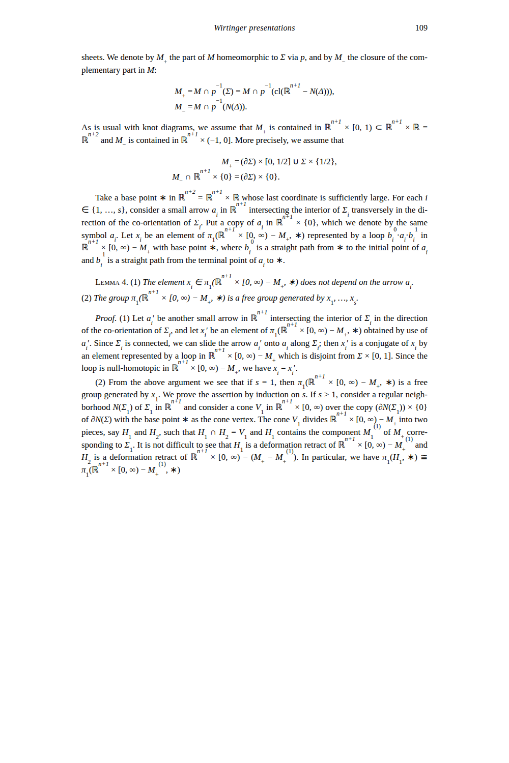Wirtinger presentations 109
sheets. We denote by M+ the part of M homeomorphic to Σ via p, and by M− the closure of the complementary part in M:
M+ = M ∩ p−1(Σ) = M ∩ p−1(cl(ℝn+1 − N(Δ))),
M− = M ∩ p−1(N(Δ)).
As is usual with knot diagrams, we assume that M+ is contained in ℝn+1 × [0, 1) ⊂ ℝn+1 × ℝ = ℝn+2 and M− is contained in ℝn+1 × (−1, 0]. More precisely, we assume that
M+ = (∂Σ) × [0, 1/2] ∪ Σ × {1/2},
M− ∩ ℝn+1 × {0} = (∂Σ) × {0}.
Take a base point ∗ in ℝn+2 = ℝn+1 × ℝ whose last coordinate is sufficiently large. For each i ∈ {1, …, s}, consider a small arrow ai in ℝn+1 intersecting the interior of Σi transversely in the direction of the co-orientation of Σi. Put a copy of ai in ℝn+1 × {0}, which we denote by the same symbol ai. Let xi be an element of π1(ℝn+1 × [0, ∞) − M+, ∗) represented by a loop bi0·ai·bi1 in ℝn+1 × [0, ∞) − M+ with base point ∗, where bi0 is a straight path from ∗ to the initial point of ai and bi1 is a straight path from the terminal point of ai to ∗.
Lemma 4. (1) The element xi ∈ π1(ℝn+1 × [0, ∞) − M+, ∗) does not depend on the arrow ai.
(2) The group π1(ℝn+1 × [0, ∞) − M+, ∗) is a free group generated by x1, …, xs.
Proof. (1) Let ai′ be another small arrow in ℝn+1 intersecting the interior of Σi in the direction of the co-orientation of Σi, and let xi′ be an element of π1(ℝn+1 × [0, ∞) − M+, ∗) obtained by use of ai′. Since Σi is connected, we can slide the arrow ai′ onto ai along Σi; then xi′ is a conjugate of xi by an element represented by a loop in ℝn+1 × [0, ∞) − M+ which is disjoint from Σ × [0, 1]. Since the loop is null-homotopic in ℝn+1 × [0, ∞) − M+, we have xi = xi′.
(2) From the above argument we see that if s = 1, then π1(ℝn+1 × [0, ∞) − M+, ∗) is a free group generated by x1. We prove the assertion by induction on s. If s > 1, consider a regular neighborhood N(Σ1) of Σ1 in ℝn+1 and consider a cone V1 in ℝn+1 × [0, ∞) over the copy (∂N(Σ1)) × {0} of ∂N(Σ) with the base point ∗ as the cone vertex. The cone V1 divides ℝn+1 × [0, ∞) − M+ into two pieces, say H1 and H2, such that H1 ∩ H2 = V1 and H1 contains the component M1(1) of M+ corresponding to Σ1. It is not difficult to see that H1 is a deformation retract of ℝn+1 × [0, ∞) − M+(1) and H2 is a deformation retract of ℝn+1 × [0, ∞) − (M+ − M+(1)). In particular, we have π1(H1, ∗) ≅ π1(ℝn+1 × [0, ∞) − M+(1), ∗)